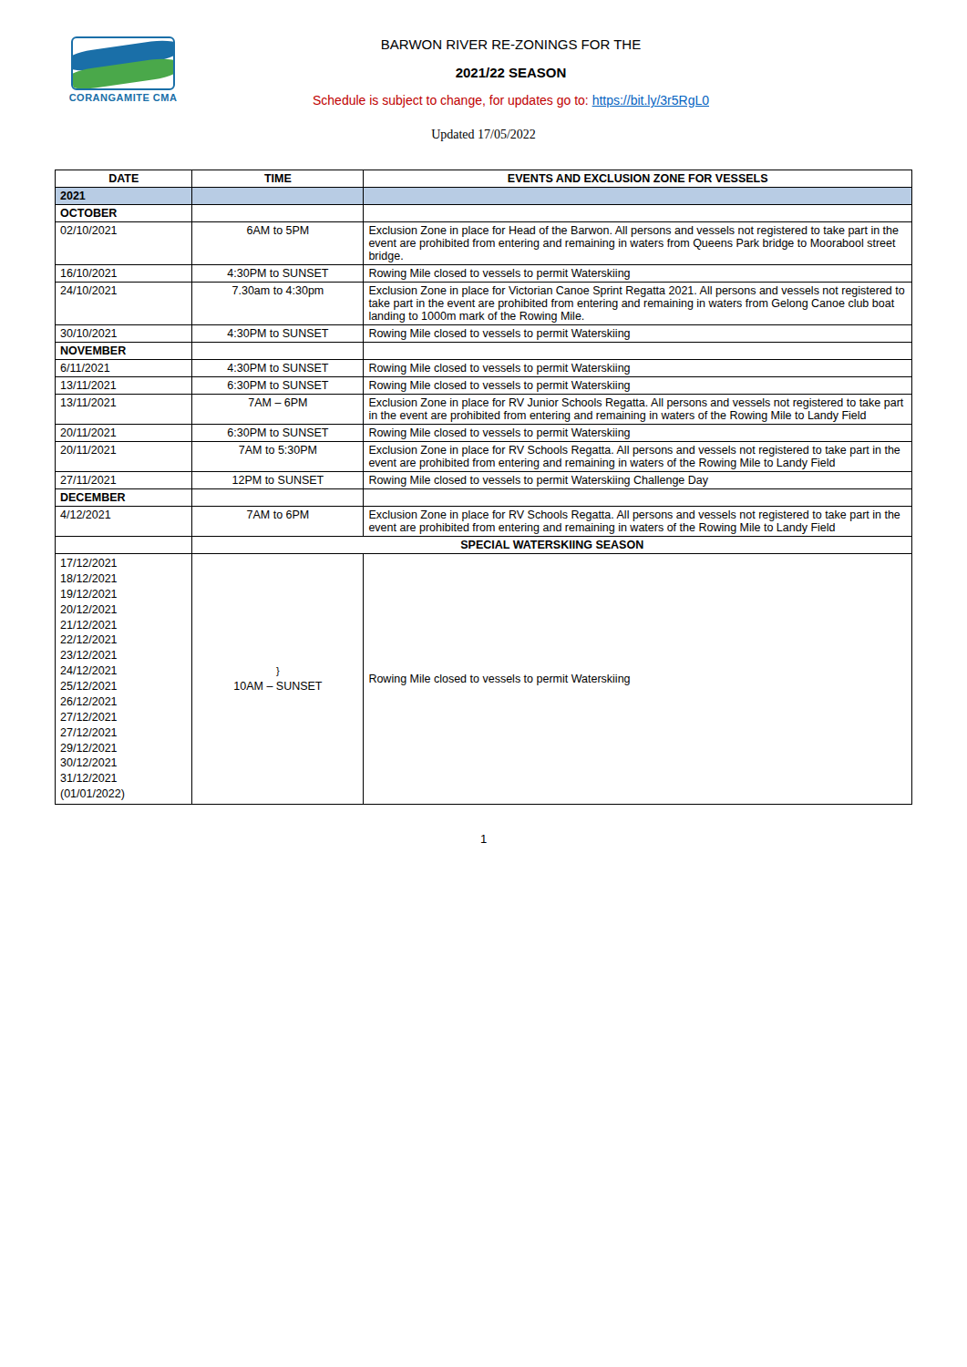CORANGAMITE CMA
BARWON RIVER RE-ZONINGS FOR THE
2021/22 SEASON
Schedule is subject to change, for updates go to: https://bit.ly/3r5RgL0
Updated 17/05/2022
| DATE | TIME | EVENTS AND EXCLUSION ZONE FOR VESSELS |
| --- | --- | --- |
| 2021 | | |
| OCTOBER | | |
| 02/10/2021 | 6AM to 5PM | Exclusion Zone in place for Head of the Barwon. All persons and vessels not registered to take part in the event are prohibited from entering and remaining in waters from Queens Park bridge to Moorabool street bridge. |
| 16/10/2021 | 4:30PM to SUNSET | Rowing Mile closed to vessels to permit Waterskiing |
| 24/10/2021 | 7.30am to 4:30pm | Exclusion Zone in place for Victorian Canoe Sprint Regatta 2021. All persons and vessels not registered to take part in the event are prohibited from entering and remaining in waters from Gelong Canoe club boat landing to 1000m mark of the Rowing Mile. |
| 30/10/2021 | 4:30PM to SUNSET | Rowing Mile closed to vessels to permit Waterskiing |
| NOVEMBER | | |
| 6/11/2021 | 4:30PM to SUNSET | Rowing Mile closed to vessels to permit Waterskiing |
| 13/11/2021 | 6:30PM to SUNSET | Rowing Mile closed to vessels to permit Waterskiing |
| 13/11/2021 | 7AM – 6PM | Exclusion Zone in place for RV Junior Schools Regatta. All persons and vessels not registered to take part in the event are prohibited from entering and remaining in waters of the Rowing Mile to Landy Field |
| 20/11/2021 | 6:30PM to SUNSET | Rowing Mile closed to vessels to permit Waterskiing |
| 20/11/2021 | 7AM to 5:30PM | Exclusion Zone in place for RV Schools Regatta. All persons and vessels not registered to take part in the event are prohibited from entering and remaining in waters of the Rowing Mile to Landy Field |
| 27/11/2021 | 12PM to SUNSET | Rowing Mile closed to vessels to permit Waterskiing Challenge Day |
| DECEMBER | | |
| 4/12/2021 | 7AM to 6PM | Exclusion Zone in place for RV Schools Regatta. All persons and vessels not registered to take part in the event are prohibited from entering and remaining in waters of the Rowing Mile to Landy Field |
| | SPECIAL WATERSKIING SEASON |
| 17/12/2021 18/12/2021 19/12/2021 20/12/2021 21/12/2021 22/12/2021 23/12/2021 24/12/2021 25/12/2021 26/12/2021 27/12/2021 27/12/2021 29/12/2021 30/12/2021 31/12/2021 (01/01/2022) | } 10AM – SUNSET | Rowing Mile closed to vessels to permit Waterskiing |
1